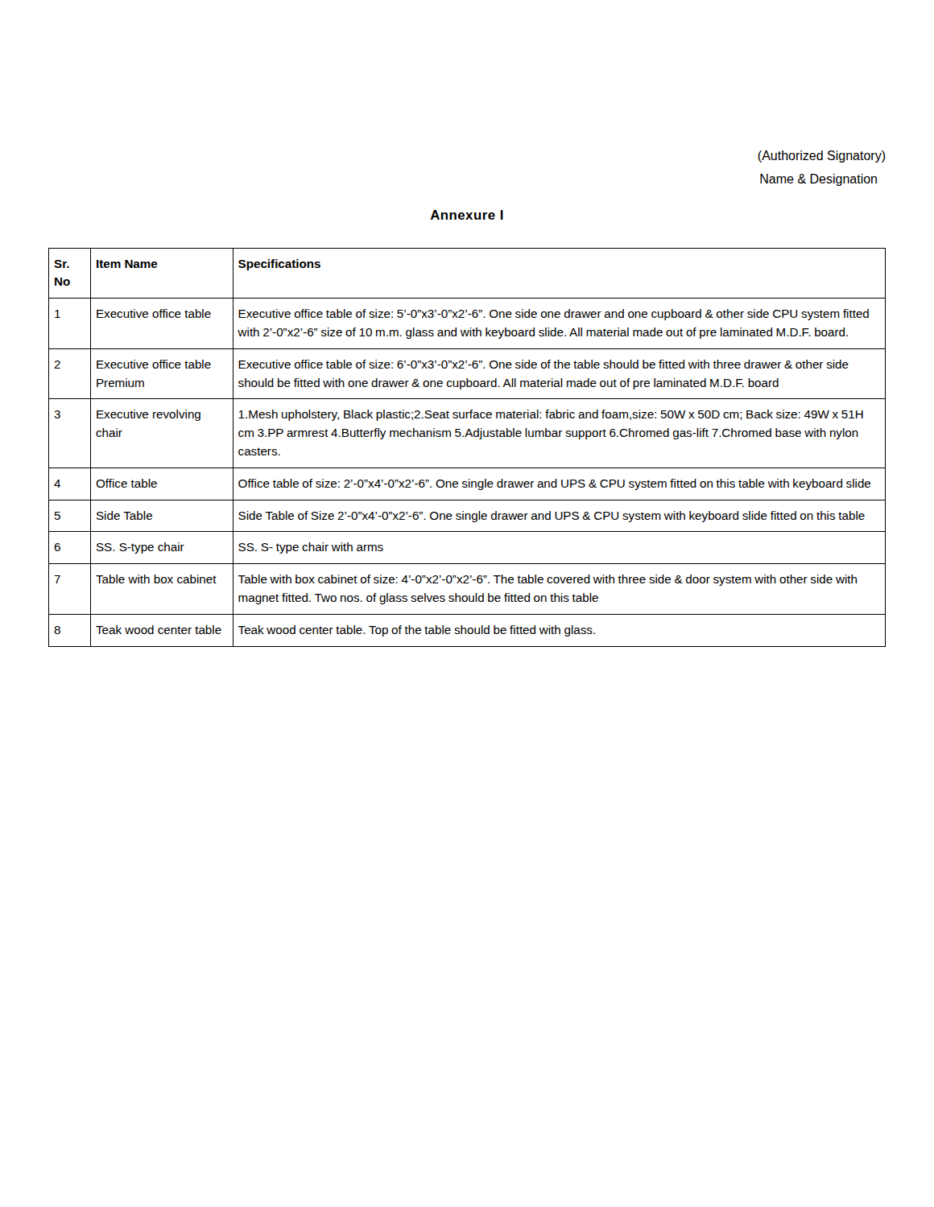(Authorized Signatory) Name & Designation
Annexure I
| Sr. No | Item Name | Specifications |
| --- | --- | --- |
| 1 | Executive office table | Executive office table of size: 5’-0”x3’-0”x2’-6”. One side one drawer and one cupboard & other side CPU system fitted with 2’-0”x2’-6” size of 10 m.m. glass and with keyboard slide. All material made out of pre laminated M.D.F. board. |
| 2 | Executive office table Premium | Executive office table of size: 6’-0”x3’-0”x2’-6”. One side of the table should be fitted with three drawer & other side should be fitted with one drawer & one cupboard. All material made out of pre laminated M.D.F. board |
| 3 | Executive revolving chair | 1.Mesh upholstery, Black plastic;2.Seat surface material: fabric and foam,size: 50W x 50D cm; Back size: 49W x 51H cm 3.PP armrest 4.Butterfly mechanism 5.Adjustable lumbar support 6.Chromed gas-lift 7.Chromed base with nylon casters. |
| 4 | Office table | Office table of size: 2’-0”x4’-0”x2’-6”. One single drawer and UPS & CPU system fitted on this table with keyboard slide |
| 5 | Side Table | Side Table of Size 2’-0”x4’-0”x2’-6”. One single drawer and UPS & CPU system with keyboard slide fitted on this table |
| 6 | SS. S-type chair | SS. S- type chair with arms |
| 7 | Table with box cabinet | Table with box cabinet of size: 4’-0”x2’-0”x2’-6”. The table covered with three side & door system with other side with magnet fitted. Two nos. of glass selves should be fitted on this table |
| 8 | Teak wood center table | Teak wood center table. Top of the table should be fitted with glass. |